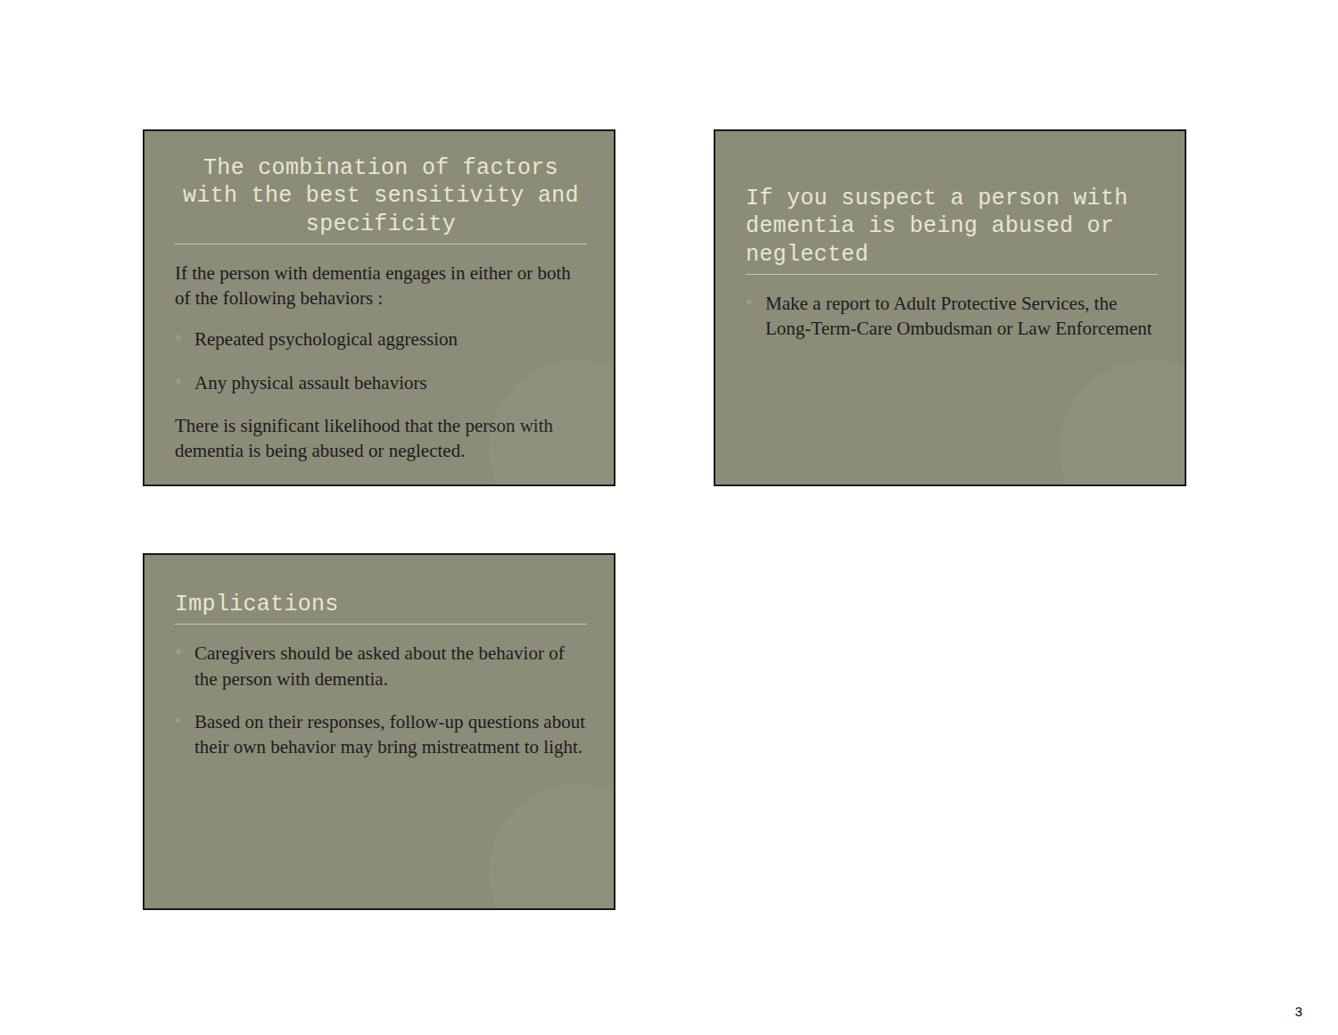The combination of factors with the best sensitivity and specificity
If the person with dementia engages in either or both of the following behaviors :
Repeated psychological aggression
Any physical assault behaviors
There is significant likelihood that the person with dementia is being abused or neglected.
If you suspect a person with dementia is being abused or neglected
Make a report to Adult Protective Services, the Long-Term-Care Ombudsman or Law Enforcement
Implications
Caregivers should be asked about the behavior of the person with dementia.
Based on their responses, follow-up questions about their own behavior may bring mistreatment to light.
3